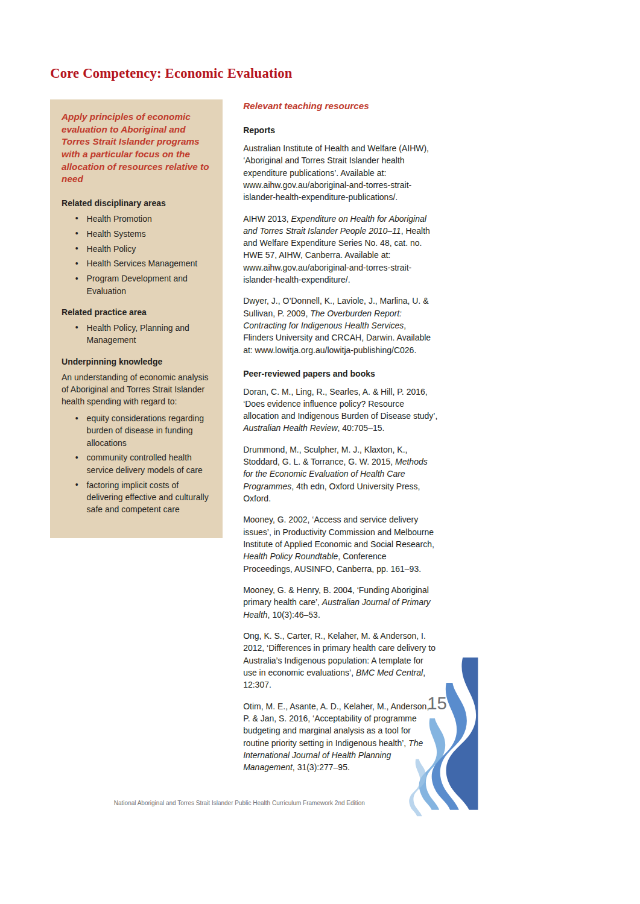Core Competency: Economic Evaluation
Apply principles of economic evaluation to Aboriginal and Torres Strait Islander programs with a particular focus on the allocation of resources relative to need
Related disciplinary areas
Health Promotion
Health Systems
Health Policy
Health Services Management
Program Development and Evaluation
Related practice area
Health Policy, Planning and Management
Underpinning knowledge
An understanding of economic analysis of Aboriginal and Torres Strait Islander health spending with regard to:
equity considerations regarding burden of disease in funding allocations
community controlled health service delivery models of care
factoring implicit costs of delivering effective and culturally safe and competent care
Relevant teaching resources
Reports
Australian Institute of Health and Welfare (AIHW), ‘Aboriginal and Torres Strait Islander health expenditure publications’. Available at: www.aihw.gov.au/aboriginal-and-torres-strait-islander-health-expenditure-publications/.
AIHW 2013, Expenditure on Health for Aboriginal and Torres Strait Islander People 2010–11, Health and Welfare Expenditure Series No. 48, cat. no. HWE 57, AIHW, Canberra. Available at: www.aihw.gov.au/aboriginal-and-torres-strait-islander-health-expenditure/.
Dwyer, J., O’Donnell, K., Laviole, J., Marlina, U. & Sullivan, P. 2009, The Overburden Report: Contracting for Indigenous Health Services, Flinders University and CRCAH, Darwin. Available at: www.lowitja.org.au/lowitja-publishing/C026.
Peer-reviewed papers and books
Doran, C. M., Ling, R., Searles, A. & Hill, P. 2016, ‘Does evidence influence policy? Resource allocation and Indigenous Burden of Disease study’, Australian Health Review, 40:705–15.
Drummond, M., Sculpher, M. J., Klaxton, K., Stoddard, G. L. & Torrance, G. W. 2015, Methods for the Economic Evaluation of Health Care Programmes, 4th edn, Oxford University Press, Oxford.
Mooney, G. 2002, ‘Access and service delivery issues’, in Productivity Commission and Melbourne Institute of Applied Economic and Social Research, Health Policy Roundtable, Conference Proceedings, AUSINFO, Canberra, pp. 161–93.
Mooney, G. & Henry, B. 2004, ‘Funding Aboriginal primary health care’, Australian Journal of Primary Health, 10(3):46–53.
Ong, K. S., Carter, R., Kelaher, M. & Anderson, I. 2012, ‘Differences in primary health care delivery to Australia’s Indigenous population: A template for use in economic evaluations’, BMC Med Central, 12:307.
Otim, M. E., Asante, A. D., Kelaher, M., Anderson, I. P. & Jan, S. 2016, ‘Acceptability of programme budgeting and marginal analysis as a tool for routine priority setting in Indigenous health’, The International Journal of Health Planning Management, 31(3):277–95.
15
National Aboriginal and Torres Strait Islander Public Health Curriculum Framework 2nd Edition